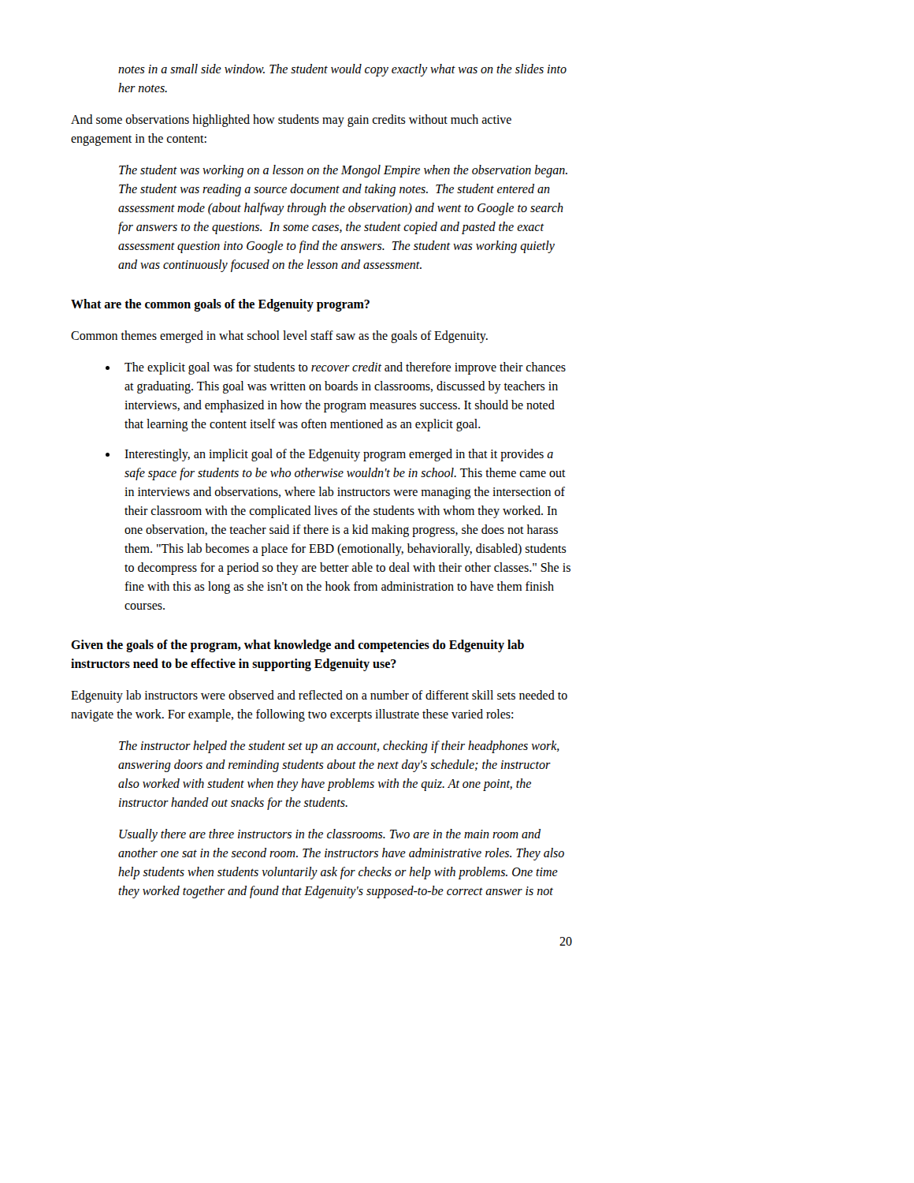notes in a small side window. The student would copy exactly what was on the slides into her notes.
And some observations highlighted how students may gain credits without much active engagement in the content:
The student was working on a lesson on the Mongol Empire when the observation began. The student was reading a source document and taking notes. The student entered an assessment mode (about halfway through the observation) and went to Google to search for answers to the questions. In some cases, the student copied and pasted the exact assessment question into Google to find the answers. The student was working quietly and was continuously focused on the lesson and assessment.
What are the common goals of the Edgenuity program?
Common themes emerged in what school level staff saw as the goals of Edgenuity.
The explicit goal was for students to recover credit and therefore improve their chances at graduating. This goal was written on boards in classrooms, discussed by teachers in interviews, and emphasized in how the program measures success. It should be noted that learning the content itself was often mentioned as an explicit goal.
Interestingly, an implicit goal of the Edgenuity program emerged in that it provides a safe space for students to be who otherwise wouldn't be in school. This theme came out in interviews and observations, where lab instructors were managing the intersection of their classroom with the complicated lives of the students with whom they worked. In one observation, the teacher said if there is a kid making progress, she does not harass them. "This lab becomes a place for EBD (emotionally, behaviorally, disabled) students to decompress for a period so they are better able to deal with their other classes." She is fine with this as long as she isn't on the hook from administration to have them finish courses.
Given the goals of the program, what knowledge and competencies do Edgenuity lab instructors need to be effective in supporting Edgenuity use?
Edgenuity lab instructors were observed and reflected on a number of different skill sets needed to navigate the work. For example, the following two excerpts illustrate these varied roles:
The instructor helped the student set up an account, checking if their headphones work, answering doors and reminding students about the next day's schedule; the instructor also worked with student when they have problems with the quiz. At one point, the instructor handed out snacks for the students.
Usually there are three instructors in the classrooms. Two are in the main room and another one sat in the second room. The instructors have administrative roles. They also help students when students voluntarily ask for checks or help with problems. One time they worked together and found that Edgenuity's supposed-to-be correct answer is not
20